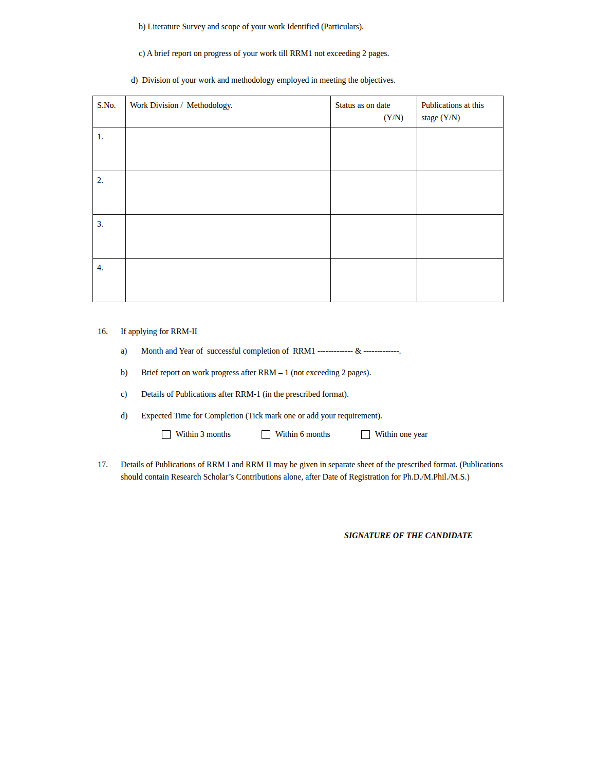b) Literature Survey and scope of your work Identified (Particulars).
c) A brief report on progress of your work till RRM1 not exceeding 2 pages.
d) Division of your work and methodology employed in meeting the objectives.
| S.No. | Work Division / Methodology. | Status as on date (Y/N) | Publications at this stage (Y/N) |
| --- | --- | --- | --- |
| 1. | | | |
| 2. | | | |
| 3. | | | |
| 4. | | | |
16. If applying for RRM-II
a) Month and Year of successful completion of RRM1 ------------- & -------------.
b) Brief report on work progress after RRM – 1 (not exceeding 2 pages).
c) Details of Publications after RRM-1 (in the prescribed format).
d) Expected Time for Completion (Tick mark one or add your requirement).
Within 3 months Within 6 months Within one year
17. Details of Publications of RRM I and RRM II may be given in separate sheet of the prescribed format. (Publications should contain Research Scholar’s Contributions alone, after Date of Registration for Ph.D./M.Phil./M.S.)
SIGNATURE OF THE CANDIDATE